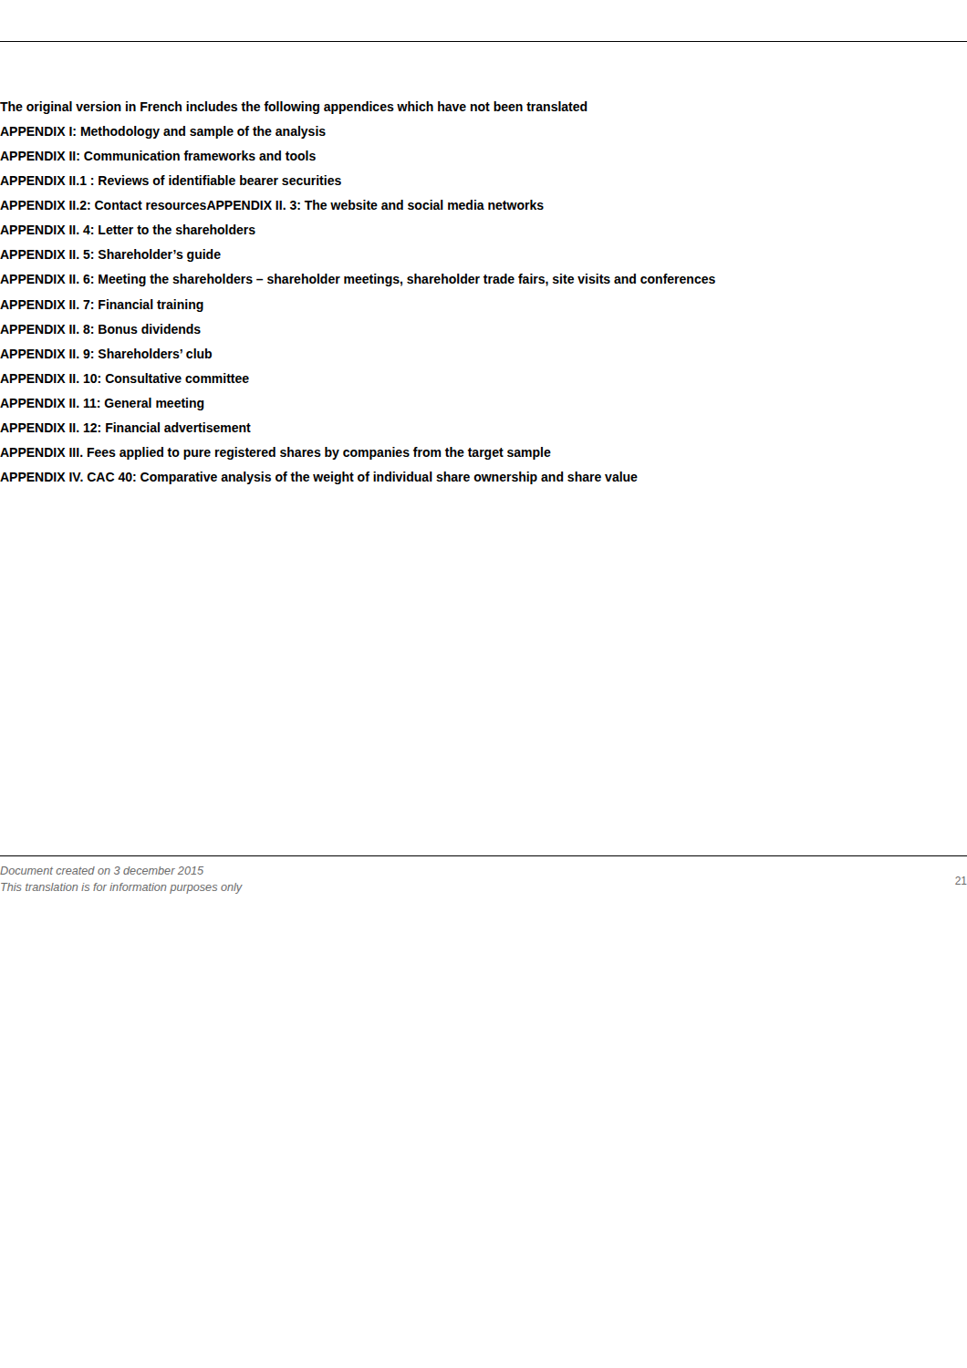The original version in French includes the following appendices which have not been translated
APPENDIX I: Methodology and sample of the analysis
APPENDIX II: Communication frameworks and tools
APPENDIX II.1 : Reviews of identifiable bearer securities
APPENDIX II.2: Contact resourcesAPPENDIX II. 3: The website and social media networks
APPENDIX II. 4: Letter to the shareholders
APPENDIX II. 5: Shareholder’s guide
APPENDIX II. 6: Meeting the shareholders – shareholder meetings, shareholder trade fairs, site visits and conferences
APPENDIX II. 7: Financial training
APPENDIX II. 8: Bonus dividends
APPENDIX II. 9: Shareholders’ club
APPENDIX II. 10: Consultative committee
APPENDIX II. 11: General meeting
APPENDIX II. 12: Financial advertisement
APPENDIX III. Fees applied to pure registered shares by companies from the target sample
APPENDIX IV. CAC 40: Comparative analysis of the weight of individual share ownership and share value
Document created on 3 december 2015 This translation is for information purposes only 21